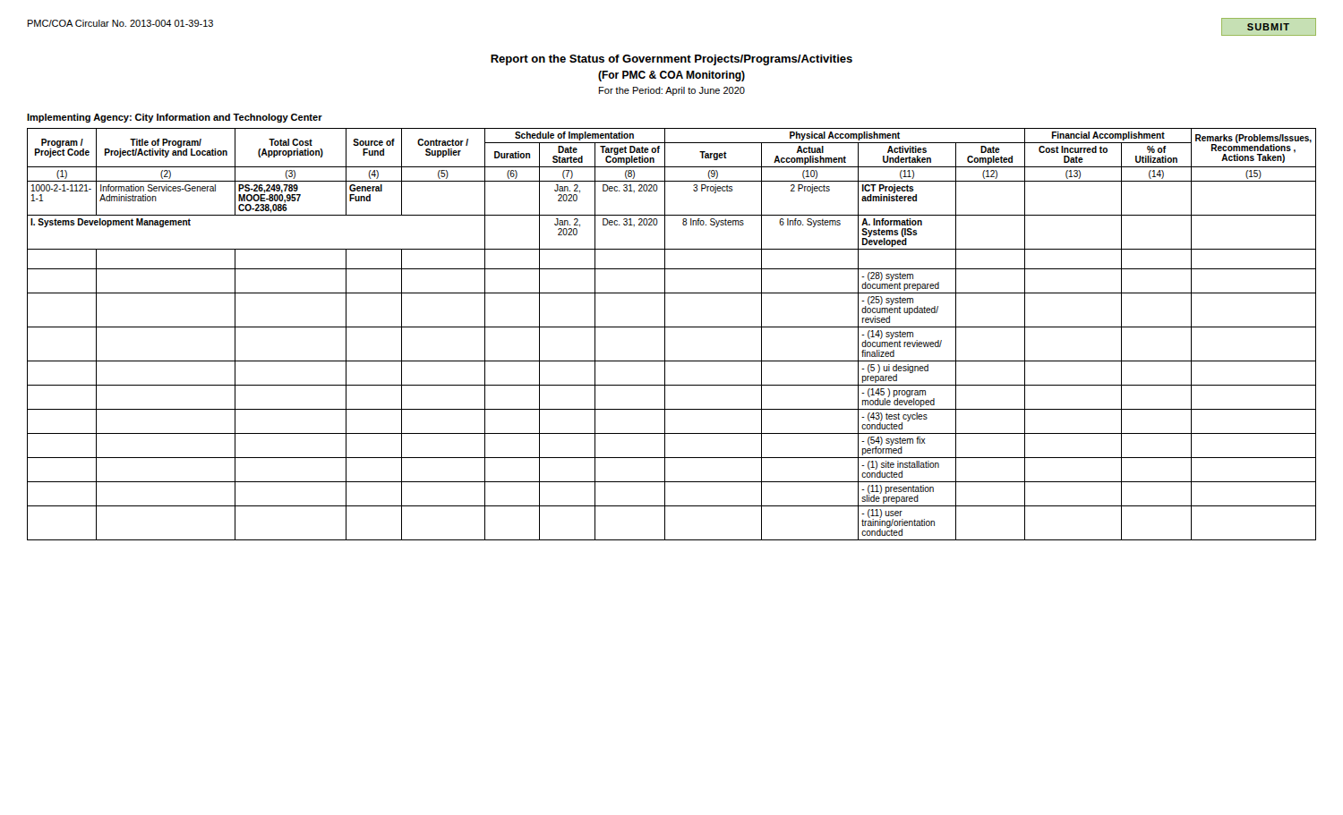PMC/COA Circular No. 2013-004 01-39-13
SUBMIT
Report on the Status of Government Projects/Programs/Activities
(For PMC & COA Monitoring)
For the Period: April to June 2020
Implementing Agency: City Information and Technology Center
| Program / Project Code | Title of Program/ Project/Activity and Location | Total Cost (Appropriation) | Source of Fund | Contractor / Supplier | Schedule of Implementation | Physical Accomplishment | Financial Accomplishment | Remarks (Problems/Issues, Recommendations , Actions Taken) |
| --- | --- | --- | --- | --- | --- | --- | --- | --- |
| Duration | Date Started | Target Date of Completion | Target | Actual Accomplishment | Activities Undertaken | Date Completed | Cost Incurred to Date | % of Utilization |
| (1) | (2) | (3) | (4) | (5) | (6) | (7) | (8) | (9) | (10) | (11) | (12) | (13) | (14) | (15) |
| 1000-2-1-1121-1-1 | Information Services-General Administration | PS-26,249,789 MOOE-800,957 CO-238,086 | General Fund | | | Jan. 2, 2020 | Dec. 31, 2020 | 3 Projects | 2 Projects | ICT Projects administered | | | | |
| I. Systems Development Management | | Jan. 2, 2020 | Dec. 31, 2020 | 8 Info. Systems | 6 Info. Systems | A. Information Systems (ISs Developed | | | | |
| | | | | | | | | | | - (28) system document prepared | | | | |
| | | | | | | | | | | - (25) system document updated/ revised | | | | |
| | | | | | | | | | | - (14) system document reviewed/ finalized | | | | |
| | | | | | | | | | | - (5 ) ui designed prepared | | | | |
| | | | | | | | | | | - (145 ) program module developed | | | | |
| | | | | | | | | | | - (43) test cycles conducted | | | | |
| | | | | | | | | | | - (54) system fix performed | | | | |
| | | | | | | | | | | - (1) site installation conducted | | | | |
| | | | | | | | | | | - (11) presentation slide prepared | | | | |
| | | | | | | | | | | - (11) user training/orientation conducted | | | | |